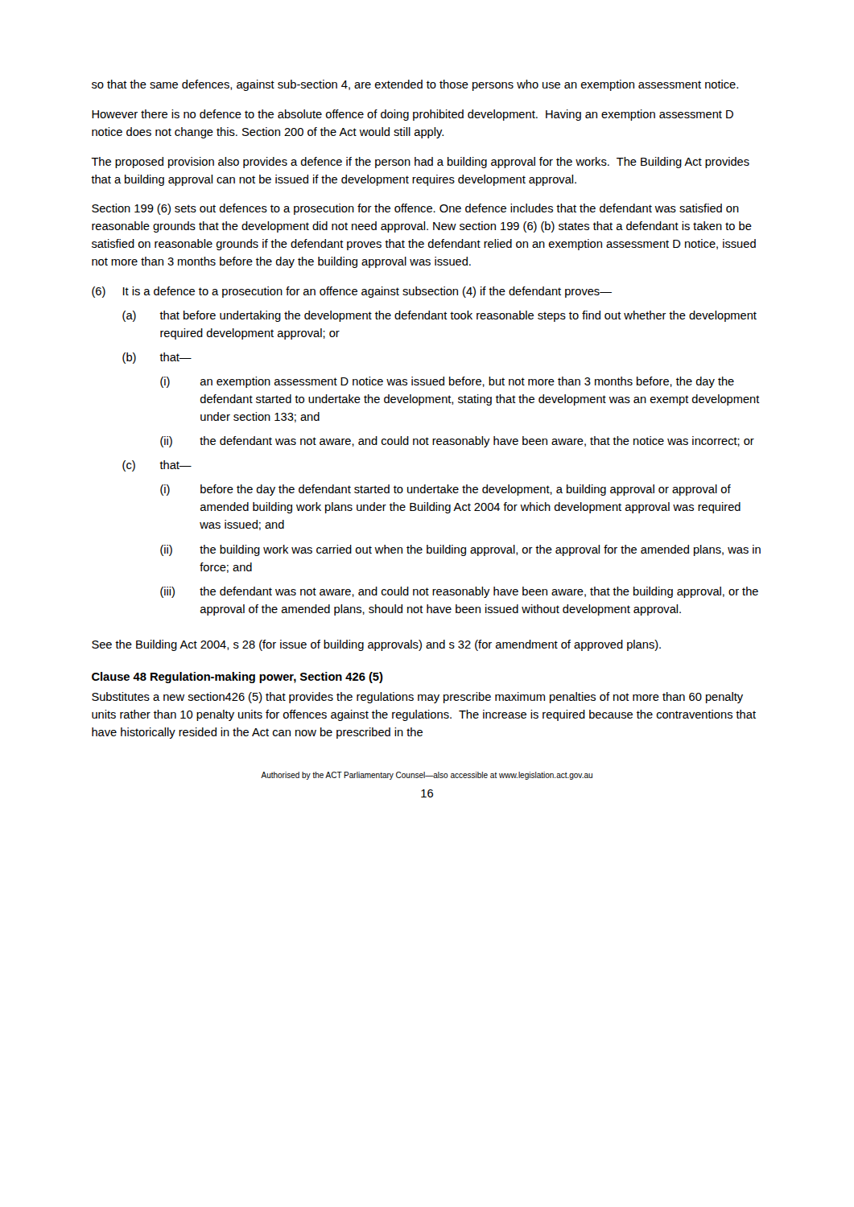so that the same defences, against sub-section 4, are extended to those persons who use an exemption assessment notice.
However there is no defence to the absolute offence of doing prohibited development. Having an exemption assessment D notice does not change this. Section 200 of the Act would still apply.
The proposed provision also provides a defence if the person had a building approval for the works. The Building Act provides that a building approval can not be issued if the development requires development approval.
Section 199 (6) sets out defences to a prosecution for the offence. One defence includes that the defendant was satisfied on reasonable grounds that the development did not need approval. New section 199 (6) (b) states that a defendant is taken to be satisfied on reasonable grounds if the defendant proves that the defendant relied on an exemption assessment D notice, issued not more than 3 months before the day the building approval was issued.
| (6) | It is a defence to a prosecution for an offence against subsection (4) if the defendant proves— |
| | (a) | that before undertaking the development the defendant took reasonable steps to find out whether the development required development approval; or |
| | (b) | that— |
| | | (i) | an exemption assessment D notice was issued before, but not more than 3 months before, the day the defendant started to undertake the development, stating that the development was an exempt development under section 133; and |
| | | (ii) | the defendant was not aware, and could not reasonably have been aware, that the notice was incorrect; or |
| | (c) | that— |
| | | (i) | before the day the defendant started to undertake the development, a building approval or approval of amended building work plans under the Building Act 2004 for which development approval was required was issued; and |
| | | (ii) | the building work was carried out when the building approval, or the approval for the amended plans, was in force; and |
| | | (iii) | the defendant was not aware, and could not reasonably have been aware, that the building approval, or the approval of the amended plans, should not have been issued without development approval. |
See the Building Act 2004, s 28 (for issue of building approvals) and s 32 (for amendment of approved plans).
Clause 48 Regulation-making power, Section 426 (5)
Substitutes a new section426 (5) that provides the regulations may prescribe maximum penalties of not more than 60 penalty units rather than 10 penalty units for offences against the regulations. The increase is required because the contraventions that have historically resided in the Act can now be prescribed in the
Authorised by the ACT Parliamentary Counsel—also accessible at www.legislation.act.gov.au
16